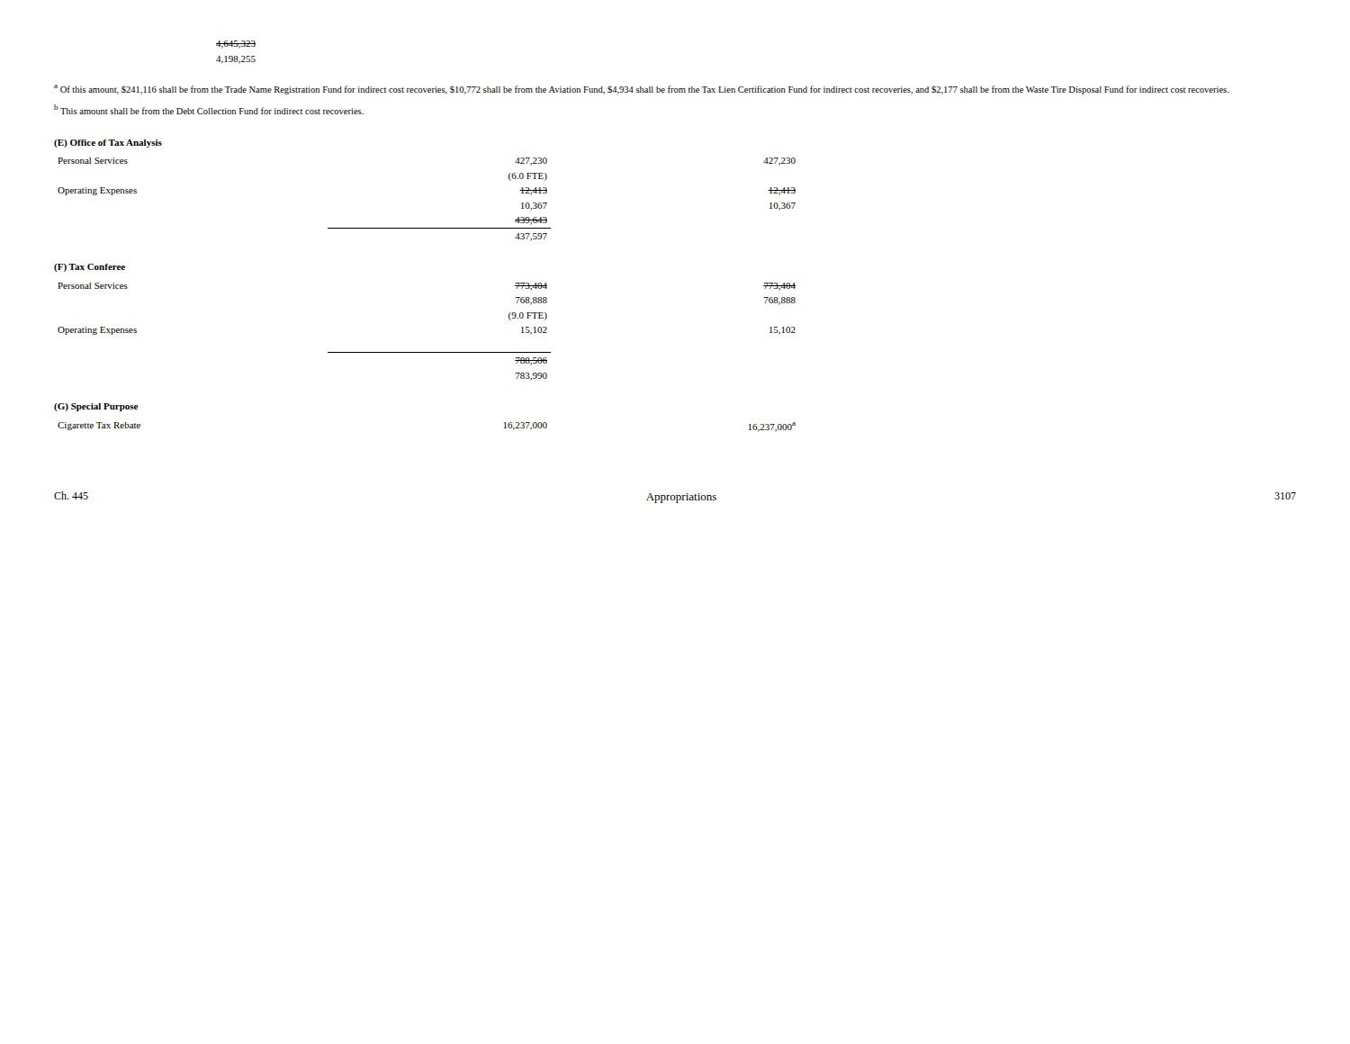4,645,323
4,198,255
a Of this amount, $241,116 shall be from the Trade Name Registration Fund for indirect cost recoveries, $10,772 shall be from the Aviation Fund, $4,934 shall be from the Tax Lien Certification Fund for indirect cost recoveries, and $2,177 shall be from the Waste Tire Disposal Fund for indirect cost recoveries.
b This amount shall be from the Debt Collection Fund for indirect cost recoveries.
(E) Office of Tax Analysis
| Personal Services | 427,230 | 427,230 | |
| | (6.0 FTE) | | |
| Operating Expenses | 12,413 | 12,413 | |
| | 10,367 | 10,367 | |
| | 439,643 | | |
| | 437,597 | | |
(F) Tax Conferee
| Personal Services | 773,404 | 773,404 | |
| | 768,888 | 768,888 | |
| | (9.0 FTE) | | |
| Operating Expenses | 15,102 | 15,102 | |
| | 788,506 | | |
| | 783,990 | | |
(G) Special Purpose
| Cigarette Tax Rebate | 16,237,000 | 16,237,000 a | |
Ch. 445
Appropriations
3107